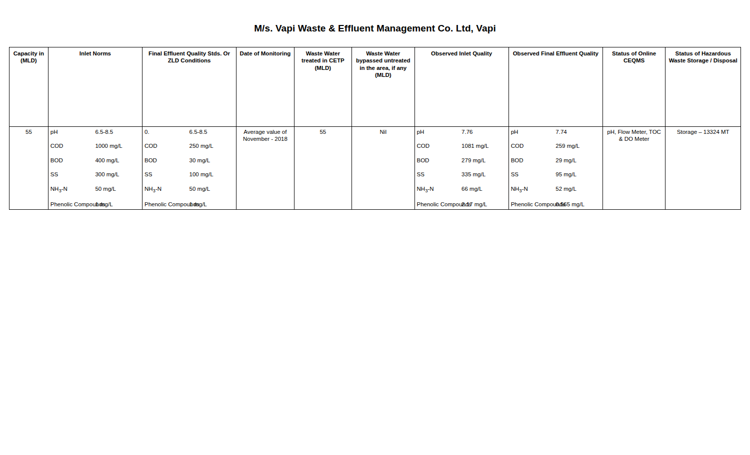M/s. Vapi Waste & Effluent Management Co. Ltd, Vapi
| Capacity in (MLD) | Inlet Norms | Final Effluent Quality Stds. Or ZLD Conditions | Date of Monitoring | Waste Water treated in CETP (MLD) | Waste Water bypassed untreated in the area, if any (MLD) | Observed Inlet Quality | Observed Final Effluent Quality | Status of Online CEQMS | Status of Hazardous Waste Storage / Disposal |
| --- | --- | --- | --- | --- | --- | --- | --- | --- | --- |
| 55 | / pH / 6.5-8.5 / / COD / 1000 mg/L / / BOD / 400 mg/L / / SS / 300 mg/L / / NH 3 -N / 50 mg/L / / Phenolic Compounds / 1 mg/L / | / 0. / 6.5-8.5 / / COD / 250 mg/L / / BOD / 30 mg/L / / SS / 100 mg/L / / NH 3 -N / 50 mg/L / / Phenolic Compounds / 1 mg/L / | Average value of November - 2018 | 55 | Nil | / pH / 7.76 / / COD / 1081 mg/L / / BOD / 279 mg/L / / SS / 335 mg/L / / NH 3 -N / 66 mg/L / / Phenolic Compounds / 2.17 mg/L / | / pH / 7.74 / / COD / 259 mg/L / / BOD / 29 mg/L / / SS / 95 mg/L / / NH 3 -N / 52 mg/L / / Phenolic Compounds / 0.565 mg/L / | pH, Flow Meter, TOC & DO Meter | Storage – 13324 MT |